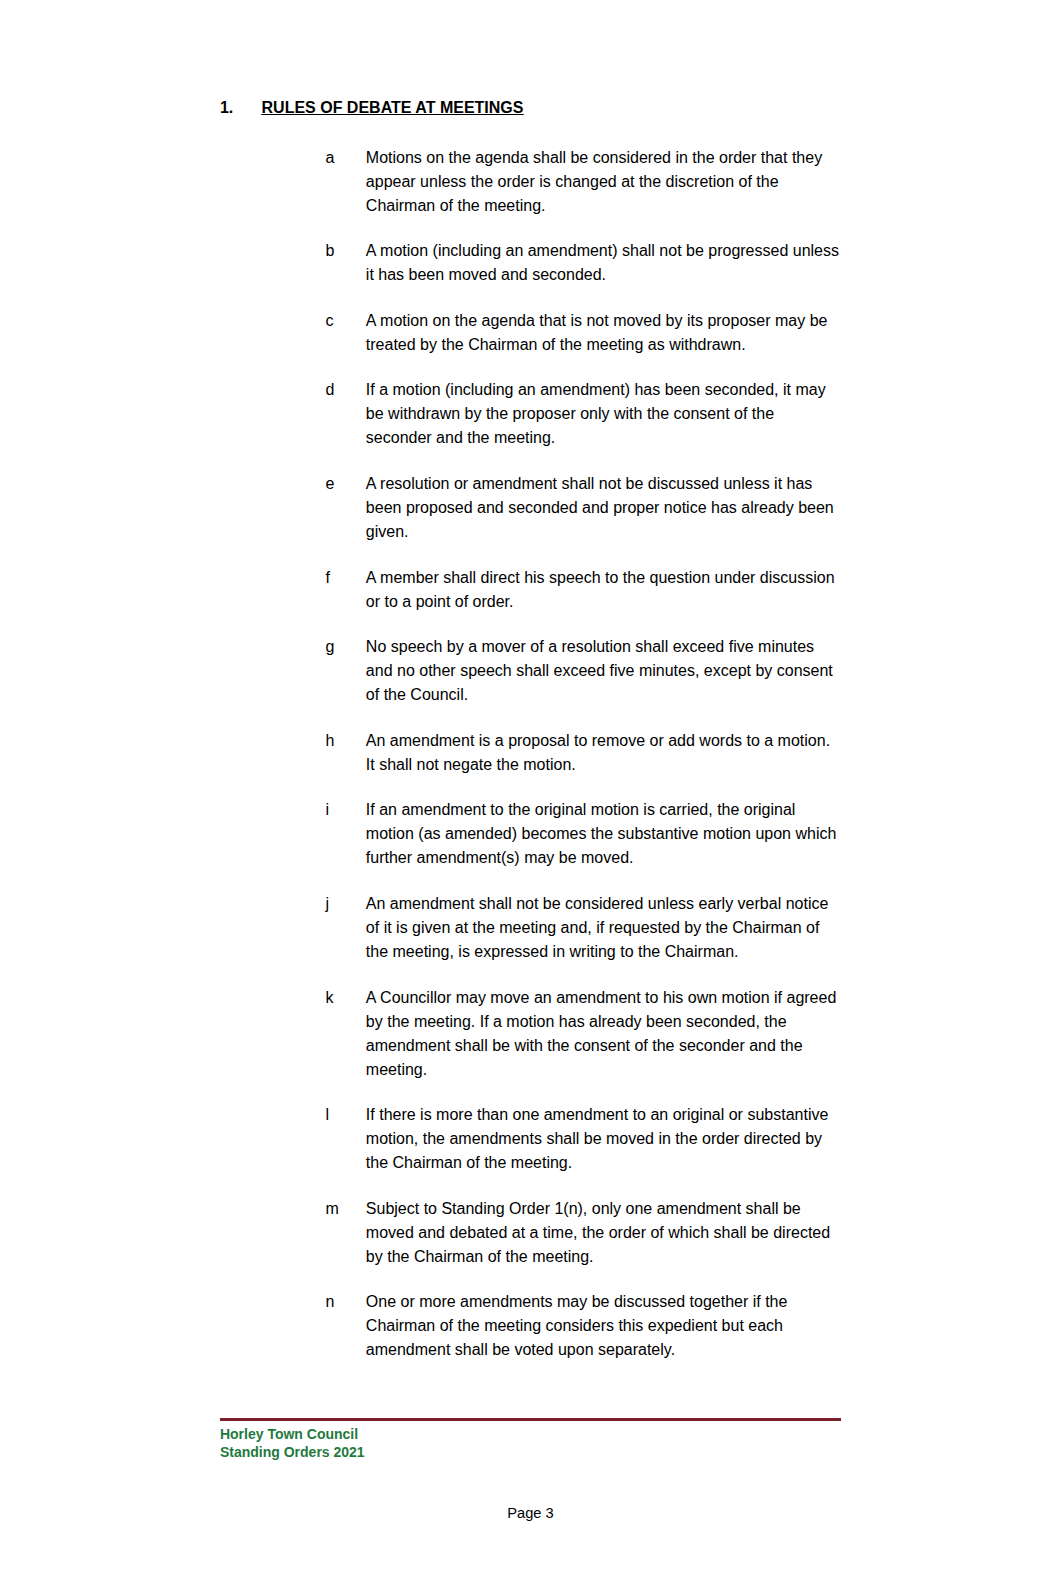1. RULES OF DEBATE AT MEETINGS
a Motions on the agenda shall be considered in the order that they appear unless the order is changed at the discretion of the Chairman of the meeting.
b A motion (including an amendment) shall not be progressed unless it has been moved and seconded.
c A motion on the agenda that is not moved by its proposer may be treated by the Chairman of the meeting as withdrawn.
d If a motion (including an amendment) has been seconded, it may be withdrawn by the proposer only with the consent of the seconder and the meeting.
e A resolution or amendment shall not be discussed unless it has been proposed and seconded and proper notice has already been given.
f A member shall direct his speech to the question under discussion or to a point of order.
g No speech by a mover of a resolution shall exceed five minutes and no other speech shall exceed five minutes, except by consent of the Council.
h An amendment is a proposal to remove or add words to a motion. It shall not negate the motion.
i If an amendment to the original motion is carried, the original motion (as amended) becomes the substantive motion upon which further amendment(s) may be moved.
j An amendment shall not be considered unless early verbal notice of it is given at the meeting and, if requested by the Chairman of the meeting, is expressed in writing to the Chairman.
k A Councillor may move an amendment to his own motion if agreed by the meeting. If a motion has already been seconded, the amendment shall be with the consent of the seconder and the meeting.
l If there is more than one amendment to an original or substantive motion, the amendments shall be moved in the order directed by the Chairman of the meeting.
m Subject to Standing Order 1(n), only one amendment shall be moved and debated at a time, the order of which shall be directed by the Chairman of the meeting.
n One or more amendments may be discussed together if the Chairman of the meeting considers this expedient but each amendment shall be voted upon separately.
Horley Town Council
Standing Orders 2021
Page 3